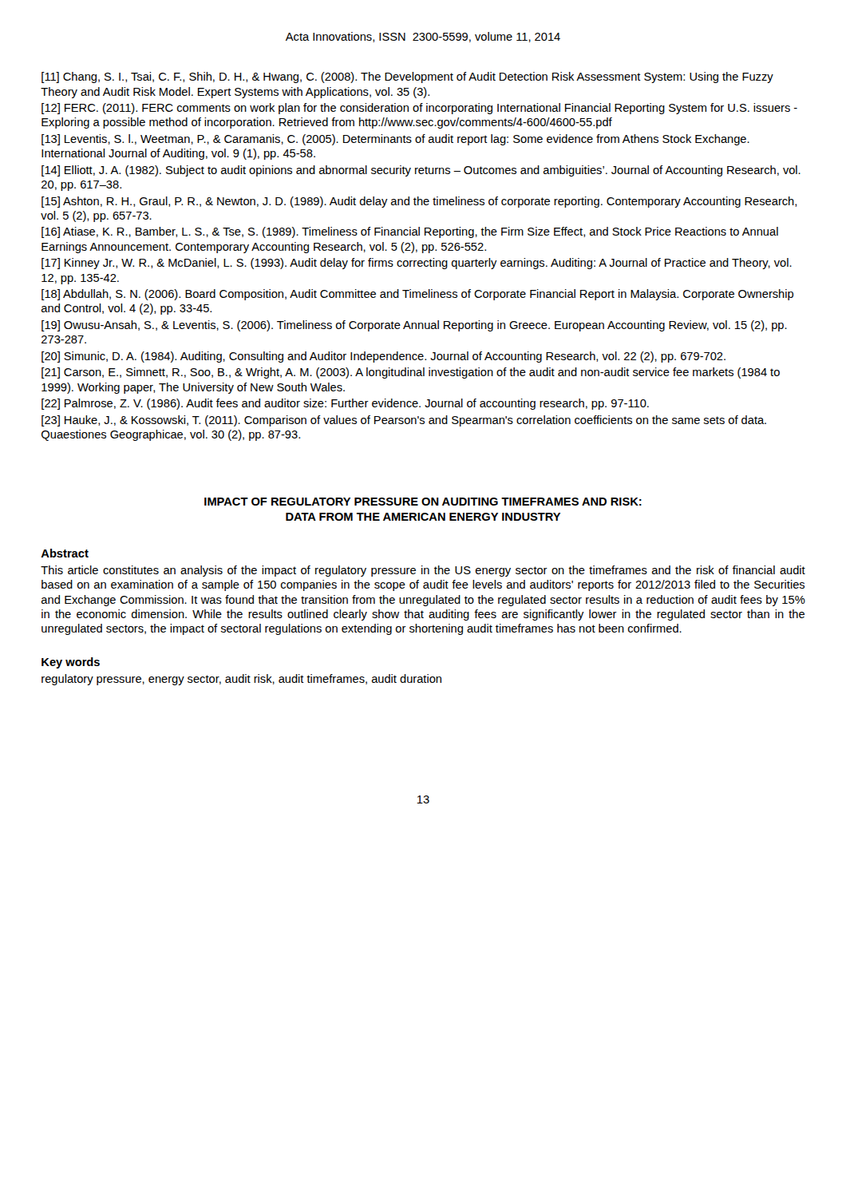Acta Innovations, ISSN 2300-5599, volume 11, 2014
[11] Chang, S. I., Tsai, C. F., Shih, D. H., & Hwang, C. (2008). The Development of Audit Detection Risk Assessment System: Using the Fuzzy Theory and Audit Risk Model. Expert Systems with Applications, vol. 35 (3).
[12] FERC. (2011). FERC comments on work plan for the consideration of incorporating International Financial Reporting System for U.S. issuers - Exploring a possible method of incorporation. Retrieved from http://www.sec.gov/comments/4-600/4600-55.pdf
[13] Leventis, S. l., Weetman, P., & Caramanis, C. (2005). Determinants of audit report lag: Some evidence from Athens Stock Exchange. International Journal of Auditing, vol. 9 (1), pp. 45-58.
[14] Elliott, J. A. (1982). Subject to audit opinions and abnormal security returns – Outcomes and ambiguities’. Journal of Accounting Research, vol. 20, pp. 617–38.
[15] Ashton, R. H., Graul, P. R., & Newton, J. D. (1989). Audit delay and the timeliness of corporate reporting. Contemporary Accounting Research, vol. 5 (2), pp. 657-73.
[16] Atiase, K. R., Bamber, L. S., & Tse, S. (1989). Timeliness of Financial Reporting, the Firm Size Effect, and Stock Price Reactions to Annual Earnings Announcement. Contemporary Accounting Research, vol. 5 (2), pp. 526-552.
[17] Kinney Jr., W. R., & McDaniel, L. S. (1993). Audit delay for firms correcting quarterly earnings. Auditing: A Journal of Practice and Theory, vol. 12, pp. 135-42.
[18] Abdullah, S. N. (2006). Board Composition, Audit Committee and Timeliness of Corporate Financial Report in Malaysia. Corporate Ownership and Control, vol. 4 (2), pp. 33-45.
[19] Owusu-Ansah, S., & Leventis, S. (2006). Timeliness of Corporate Annual Reporting in Greece. European Accounting Review, vol. 15 (2), pp. 273-287.
[20] Simunic, D. A. (1984). Auditing, Consulting and Auditor Independence. Journal of Accounting Research, vol. 22 (2), pp. 679-702.
[21] Carson, E., Simnett, R., Soo, B., & Wright, A. M. (2003). A longitudinal investigation of the audit and non-audit service fee markets (1984 to 1999). Working paper, The University of New South Wales.
[22] Palmrose, Z. V. (1986). Audit fees and auditor size: Further evidence. Journal of accounting research, pp. 97-110.
[23] Hauke, J., & Kossowski, T. (2011). Comparison of values of Pearson's and Spearman's correlation coefficients on the same sets of data. Quaestiones Geographicae, vol. 30 (2), pp. 87-93.
IMPACT OF REGULATORY PRESSURE ON AUDITING TIMEFRAMES AND RISK:
DATA FROM THE AMERICAN ENERGY INDUSTRY
Abstract
This article constitutes an analysis of the impact of regulatory pressure in the US energy sector on the timeframes and the risk of financial audit based on an examination of a sample of 150 companies in the scope of audit fee levels and auditors' reports for 2012/2013 filed to the Securities and Exchange Commission. It was found that the transition from the unregulated to the regulated sector results in a reduction of audit fees by 15% in the economic dimension. While the results outlined clearly show that auditing fees are significantly lower in the regulated sector than in the unregulated sectors, the impact of sectoral regulations on extending or shortening audit timeframes has not been confirmed.
Key words
regulatory pressure, energy sector, audit risk, audit timeframes, audit duration
13